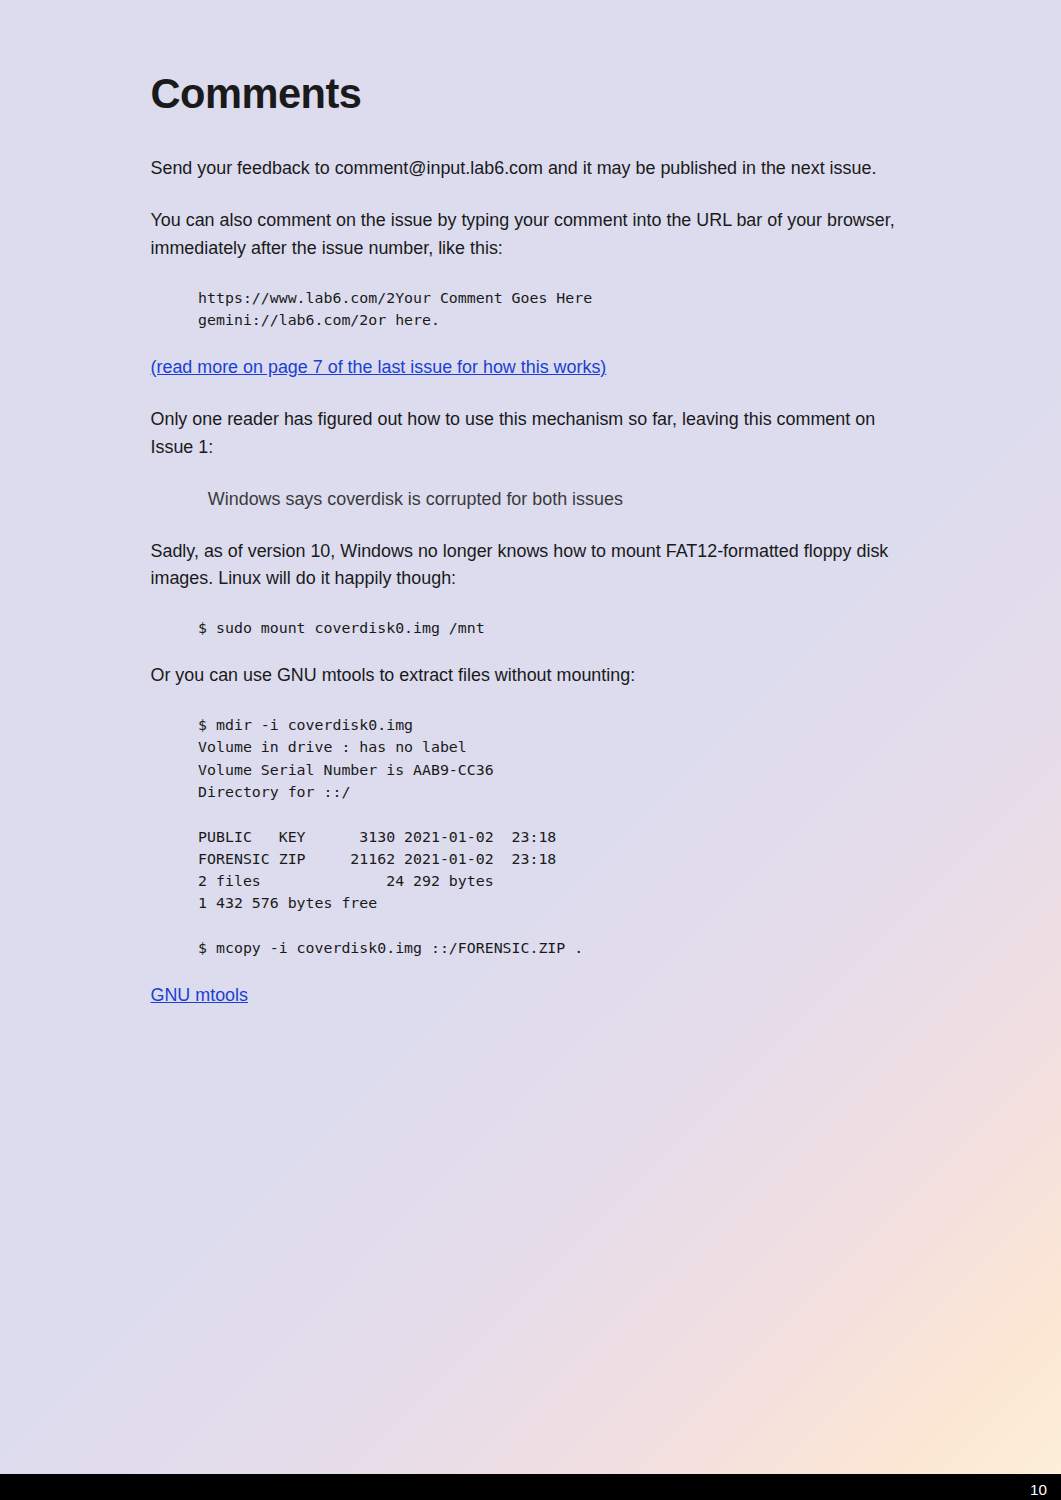Comments
Send your feedback to comment@input.lab6.com and it may be published in the next issue.
You can also comment on the issue by typing your comment into the URL bar of your browser, immediately after the issue number, like this:
https://www.lab6.com/2Your Comment Goes Here
gemini://lab6.com/2or here.
(read more on page 7 of the last issue for how this works)
Only one reader has figured out how to use this mechanism so far, leaving this comment on Issue 1:
Windows says coverdisk is corrupted for both issues
Sadly, as of version 10, Windows no longer knows how to mount FAT12-formatted floppy disk images. Linux will do it happily though:
$ sudo mount coverdisk0.img /mnt
Or you can use GNU mtools to extract files without mounting:
$ mdir -i coverdisk0.img
Volume in drive : has no label
Volume Serial Number is AAB9-CC36
Directory for ::/

PUBLIC   KEY      3130 2021-01-02  23:18
FORENSIC ZIP     21162 2021-01-02  23:18
2 files              24 292 bytes
1 432 576 bytes free

$ mcopy -i coverdisk0.img ::/FORENSIC.ZIP .
GNU mtools
10